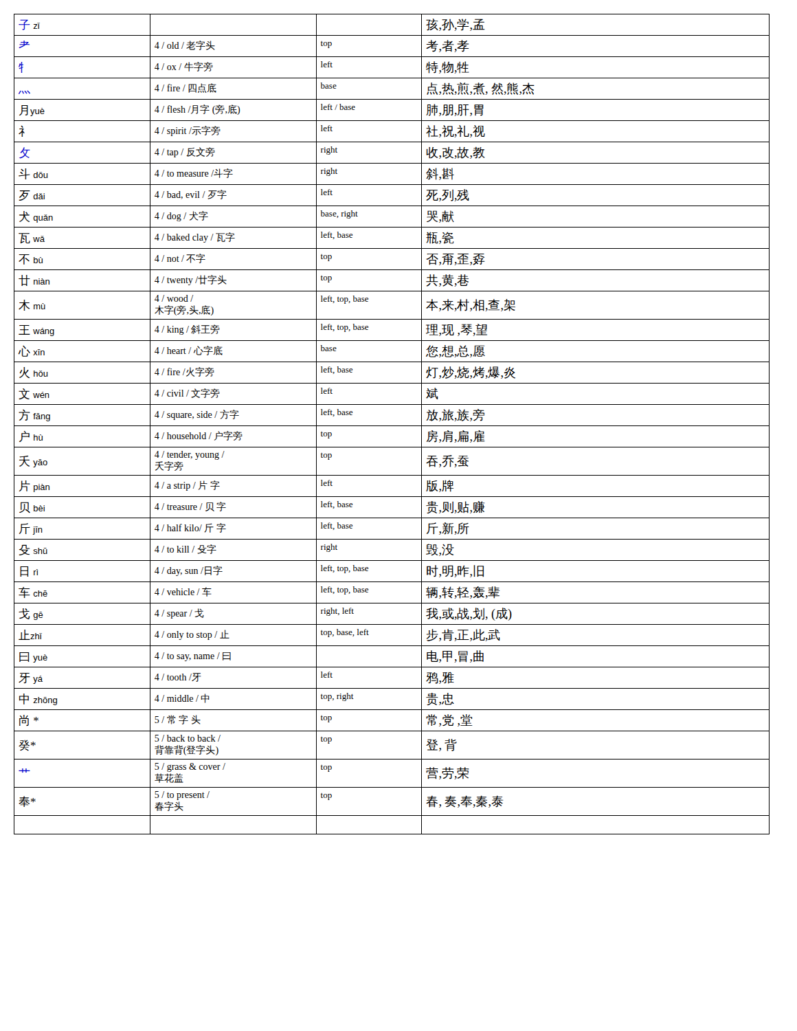| 子 zǐ | | | 孩,孙,学,孟 |
| 耂 | 4 / old / 老字头 | top | 考,者,孝 |
| 牜 | 4 / ox / 牛字旁 | left | 特,物,牲 |
| 灬 | 4 / fire / 四点底 | base | 点,热,煎,煮, 然,熊,杰 |
| 月 yuè | 4 / flesh /月字 (旁,底) | left / base | 肺,朋,肝,胃 |
| 礻 | 4 / spirit /示字旁 | left | 社,祝,礼,视 |
| 攵 | 4 / tap / 反文旁 | right | 收,改,故,教 |
| 斗 dǒu | 4 / to measure /斗字 | right | 斜,斟 |
| 歹 dǎi | 4 / bad, evil / 歹字 | left | 死,列,残 |
| 犬 quǎn | 4 / dog / 犬字 | base, right | 哭,献 |
| 瓦 wǎ | 4 / baked clay / 瓦字 | left, base | 瓶,瓷 |
| 不 bù | 4 / not / 不字 | top | 否,甭,歪,孬 |
| 廿 niàn | 4 / twenty /廿字头 | top | 共,黄,巷 |
| 木 mù | 4 / wood / 木字(旁,头,底) | left, top, base | 本,来,村,相,查,架 |
| 王 wáng | 4 / king / 斜王旁 | left, top, base | 理,现 ,琴,望 |
| 心 xīn | 4 / heart / 心字底 | base | 您,想,总,愿 |
| 火 hǒu | 4 / fire /火字旁 | left, base | 灯,炒,烧,烤,爆,炎 |
| 文 wén | 4 / civil / 文字旁 | left | 斌 |
| 方 fāng | 4 / square, side / 方字 | left, base | 放,旅,族,旁 |
| 户 hù | 4 / household / 户字旁 | top | 房,肩,扁,雇 |
| 夭 yāo | 4 / tender, young / 夭字旁 | top | 吞,乔,蚕 |
| 片 piàn | 4 / a strip / 片 字 | left | 版,牌 |
| 贝 bèi | 4 / treasure / 贝 字 | left, base | 贵,则,贴,赚 |
| 斤 jīn | 4 / half kilo/ 斤 字 | left, base | 斤,新,所 |
| 殳 shū | 4 / to kill / 殳字 | right | 毁,没 |
| 日 rì | 4 / day, sun /日字 | left, top, base | 时,明,昨,旧 |
| 车 chē | 4 / vehicle / 车 | left, top, base | 辆,转,轻,轰,辈 |
| 戈 gē | 4 / spear / 戈 | right, left | 我,或,战,划, (成) |
| 止 zhǐ | 4 / only to stop / 止 | top, base, left | 步,肯,正,此,武 |
| 曰 yuè | 4 / to say, name / 曰 | | 电,甲,冒,曲 |
| 牙 yá | 4 / tooth /牙 | left | 鸦,雅 |
| 中 zhōng | 4 / middle / 中 | top, right | 贵,忠 |
| 尚 * | 5 / 常 字 头 | top | 常,党 ,堂 |
| 癸* | 5 / back to back / 背靠背(登字头) | top | 登, 背 |
| 艹 | 5 / grass & cover / 草花盖 | top | 营,劳,荣 |
| 奉* | 5 / to present / 春字头 | top | 春, 奏,奉,秦,泰 |